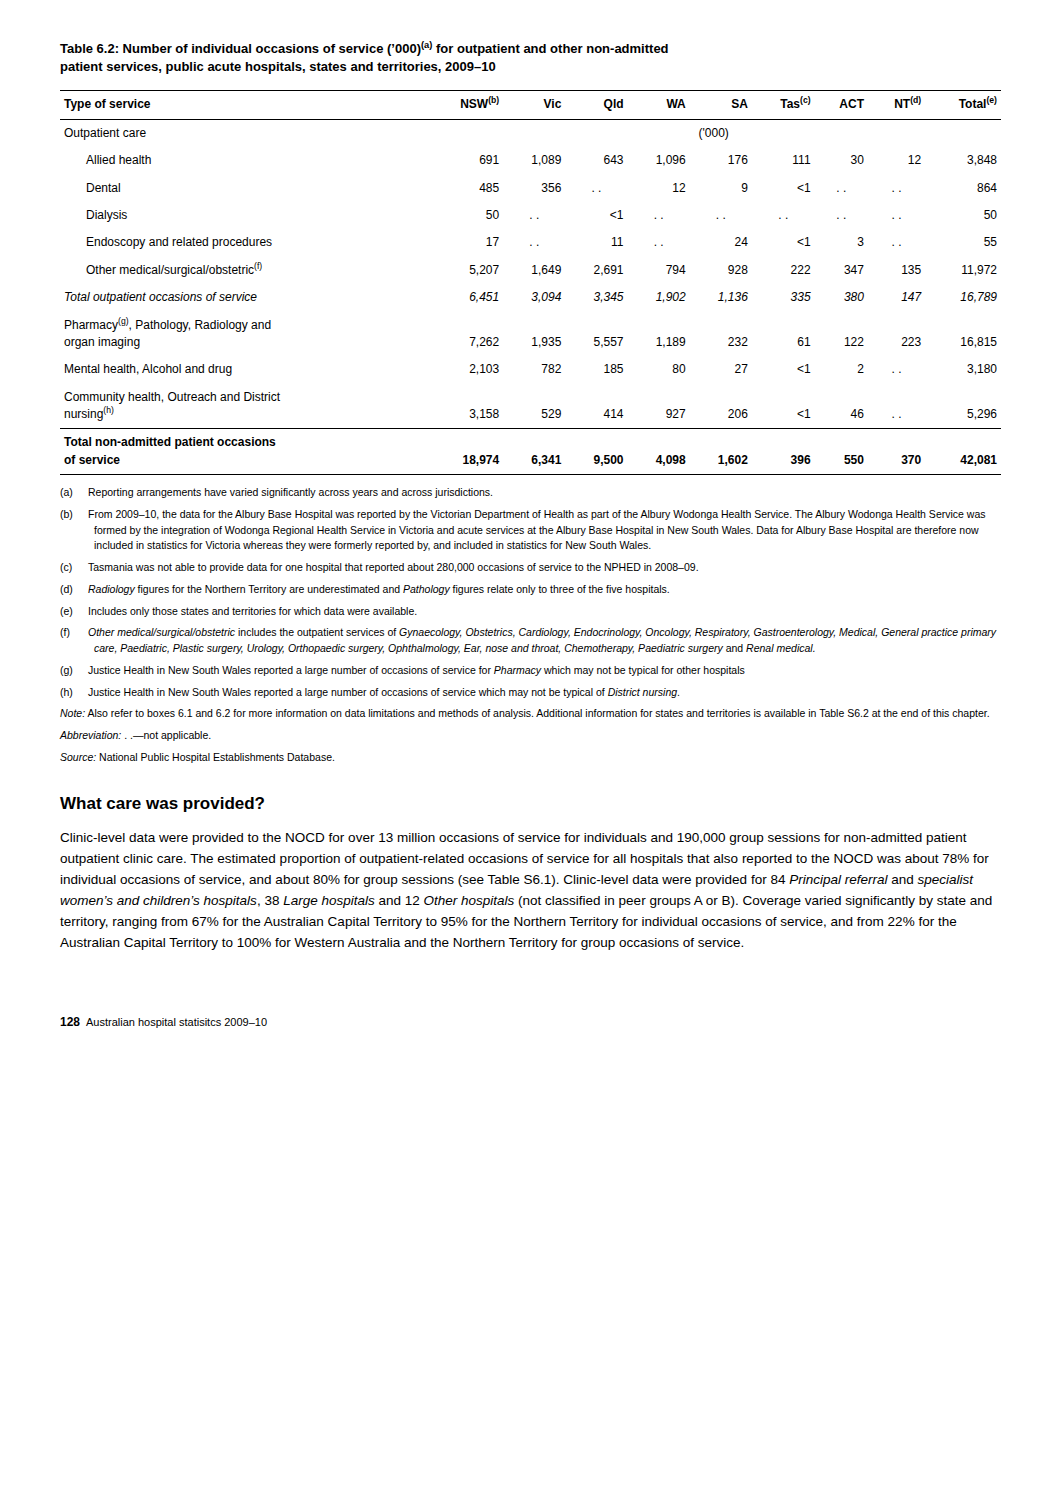Table 6.2: Number of individual occasions of service (’000)(a) for outpatient and other non-admitted
patient services, public acute hospitals, states and territories, 2009–10
| Type of service | NSW (b) | Vic | Qld | WA | SA | Tas (c) | ACT | NT (d) | Total (e) |
| --- | --- | --- | --- | --- | --- | --- | --- | --- | --- |
| Outpatient care | ('000) |
| Allied health | 691 | 1,089 | 643 | 1,096 | 176 | 111 | 30 | 12 | 3,848 |
| Dental | 485 | 356 | . . | 12 | 9 | <1 | . . | . . | 864 |
| Dialysis | 50 | . . | <1 | . . | . . | . . | . . | . . | 50 |
| Endoscopy and related procedures | 17 | . . | 11 | . . | 24 | <1 | 3 | . . | 55 |
| Other medical/surgical/obstetric (f) | 5,207 | 1,649 | 2,691 | 794 | 928 | 222 | 347 | 135 | 11,972 |
| Total outpatient occasions of service | 6,451 | 3,094 | 3,345 | 1,902 | 1,136 | 335 | 380 | 147 | 16,789 |
| Pharmacy (g) , Pathology, Radiology and organ imaging | 7,262 | 1,935 | 5,557 | 1,189 | 232 | 61 | 122 | 223 | 16,815 |
| Mental health, Alcohol and drug | 2,103 | 782 | 185 | 80 | 27 | <1 | 2 | . . | 3,180 |
| Community health, Outreach and District nursing (h) | 3,158 | 529 | 414 | 927 | 206 | <1 | 46 | . . | 5,296 |
| Total non-admitted patient occasions of service | 18,974 | 6,341 | 9,500 | 4,098 | 1,602 | 396 | 550 | 370 | 42,081 |
(a) Reporting arrangements have varied significantly across years and across jurisdictions.
(b) From 2009–10, the data for the Albury Base Hospital was reported by the Victorian Department of Health as part of the Albury Wodonga Health Service. The Albury Wodonga Health Service was formed by the integration of Wodonga Regional Health Service in Victoria and acute services at the Albury Base Hospital in New South Wales. Data for Albury Base Hospital are therefore now included in statistics for Victoria whereas they were formerly reported by, and included in statistics for New South Wales.
(c) Tasmania was not able to provide data for one hospital that reported about 280,000 occasions of service to the NPHED in 2008–09.
(d) Radiology figures for the Northern Territory are underestimated and Pathology figures relate only to three of the five hospitals.
(e) Includes only those states and territories for which data were available.
(f) Other medical/surgical/obstetric includes the outpatient services of Gynaecology, Obstetrics, Cardiology, Endocrinology, Oncology, Respiratory, Gastroenterology, Medical, General practice primary care, Paediatric, Plastic surgery, Urology, Orthopaedic surgery, Ophthalmology, Ear, nose and throat, Chemotherapy, Paediatric surgery and Renal medical.
(g) Justice Health in New South Wales reported a large number of occasions of service for Pharmacy which may not be typical for other hospitals
(h) Justice Health in New South Wales reported a large number of occasions of service which may not be typical of District nursing.
Note: Also refer to boxes 6.1 and 6.2 for more information on data limitations and methods of analysis. Additional information for states and territories is available in Table S6.2 at the end of this chapter.
Abbreviation: . .—not applicable.
Source: National Public Hospital Establishments Database.
What care was provided?
Clinic-level data were provided to the NOCD for over 13 million occasions of service for individuals and 190,000 group sessions for non-admitted patient outpatient clinic care. The estimated proportion of outpatient-related occasions of service for all hospitals that also reported to the NOCD was about 78% for individual occasions of service, and about 80% for group sessions (see Table S6.1). Clinic-level data were provided for 84 Principal referral and specialist women’s and children’s hospitals, 38 Large hospitals and 12 Other hospitals (not classified in peer groups A or B). Coverage varied significantly by state and territory, ranging from 67% for the Australian Capital Territory to 95% for the Northern Territory for individual occasions of service, and from 22% for the Australian Capital Territory to 100% for Western Australia and the Northern Territory for group occasions of service.
128 Australian hospital statisitcs 2009–10